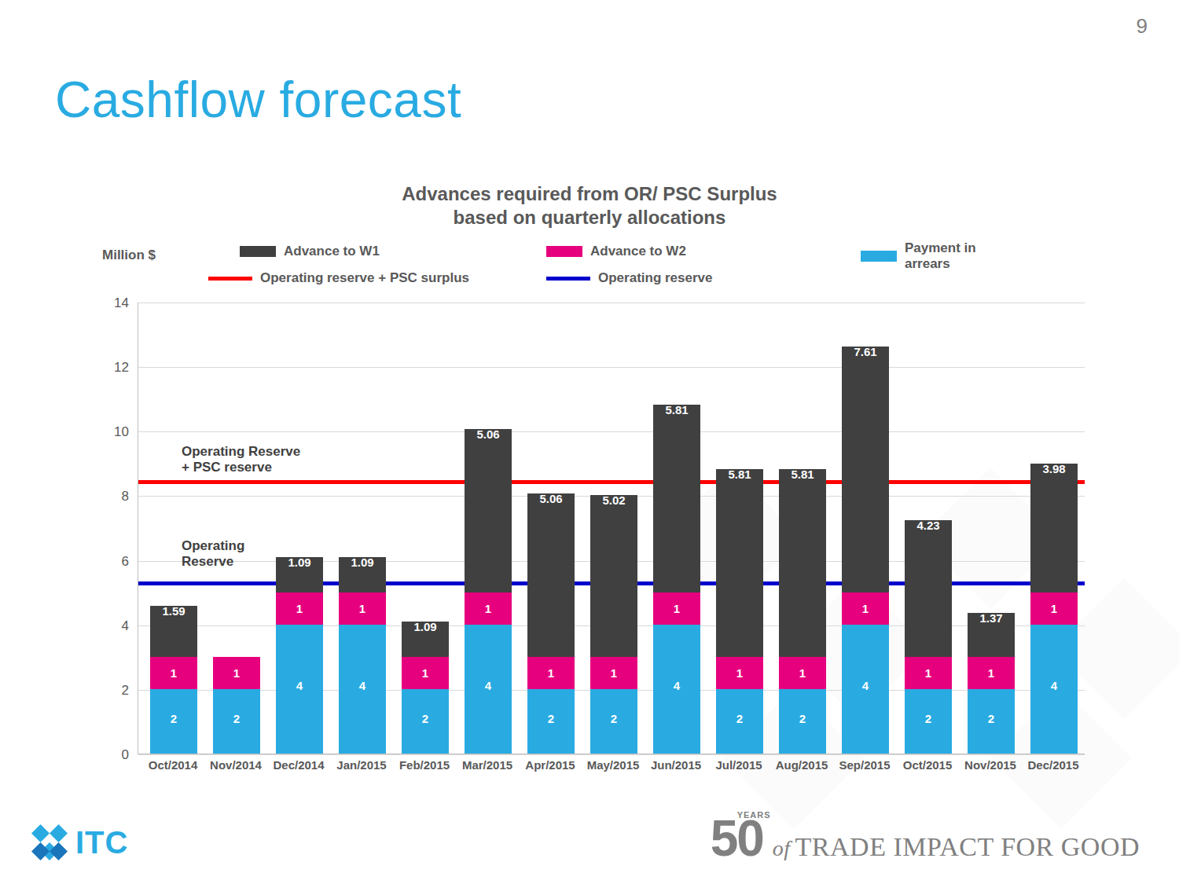9
Cashflow forecast
Advances required from OR/ PSC Surplus
based on quarterly allocations
Million $
Advance to W1
Advance to W2
Payment in
arrears
Operating reserve + PSC surplus
Operating reserve
0
2
4
6
8
10
12
14
Operating Reserve
+ PSC reserve
Operating
Reserve
2
1
1.59
2
1
4
1
1.09
4
1
1.09
2
1
1.09
4
1
5.06
2
1
5.06
2
1
5.02
4
1
5.81
2
1
5.81
2
1
5.81
4
1
7.61
2
1
4.23
2
1
1.37
4
1
3.98
Oct/2014
Nov/2014
Dec/2014
Jan/2015
Feb/2015
Mar/2015
Apr/2015
May/2015
Jun/2015
Jul/2015
Aug/2015
Sep/2015
Oct/2015
Nov/2015
Dec/2015
ITC
50YEARS
of TRADE IMPACT FOR GOOD